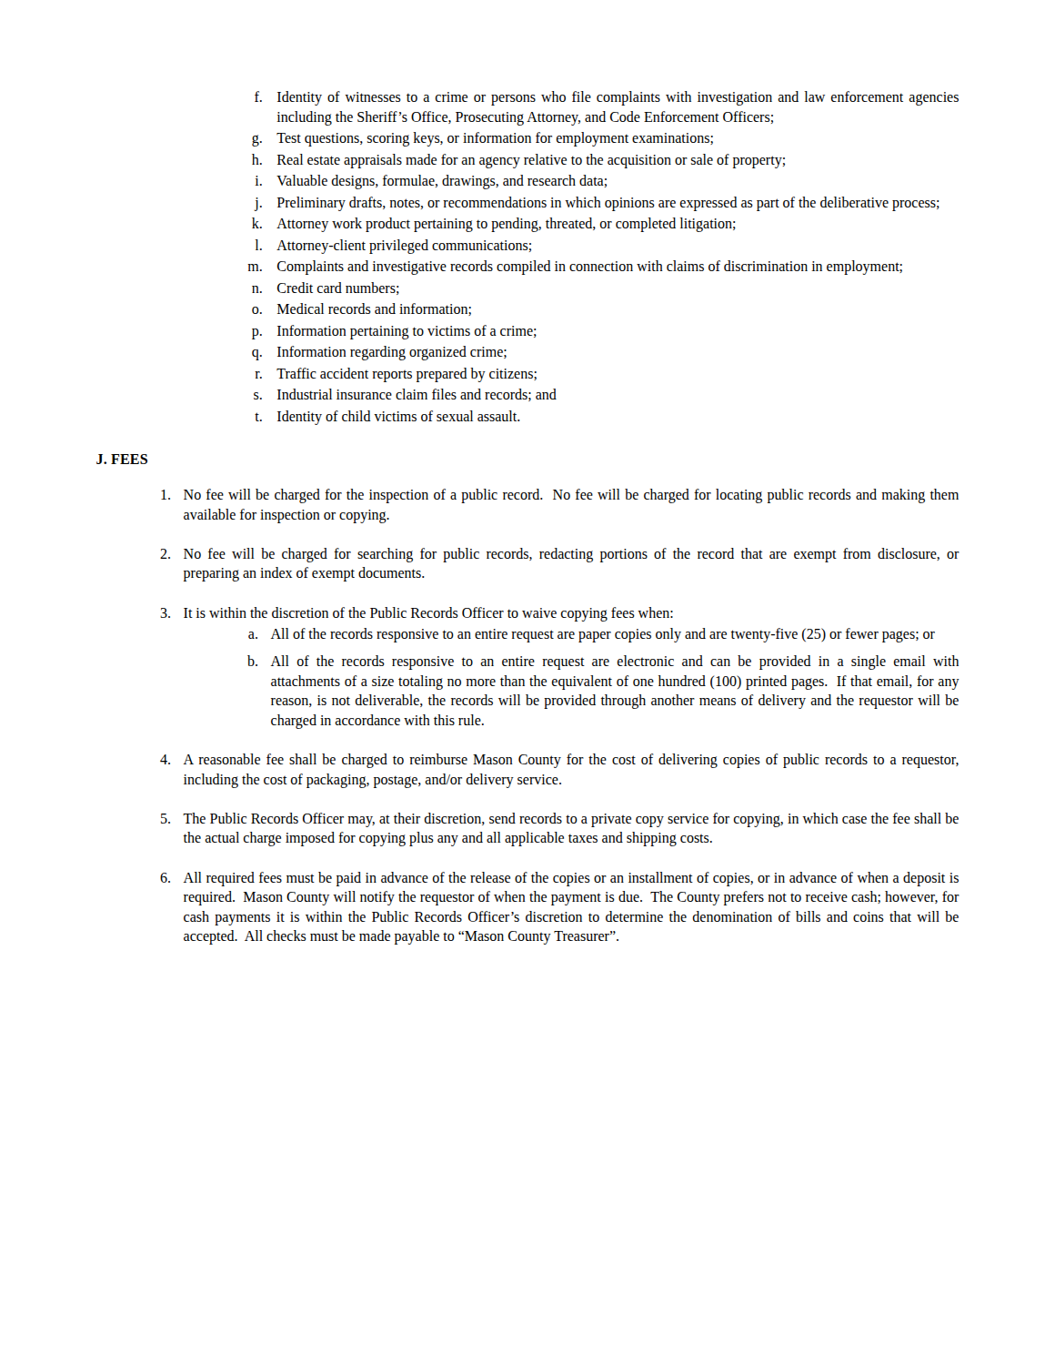Identity of witnesses to a crime or persons who file complaints with investigation and law enforcement agencies including the Sheriff’s Office, Prosecuting Attorney, and Code Enforcement Officers;
Test questions, scoring keys, or information for employment examinations;
Real estate appraisals made for an agency relative to the acquisition or sale of property;
Valuable designs, formulae, drawings, and research data;
Preliminary drafts, notes, or recommendations in which opinions are expressed as part of the deliberative process;
Attorney work product pertaining to pending, threated, or completed litigation;
Attorney-client privileged communications;
Complaints and investigative records compiled in connection with claims of discrimination in employment;
Credit card numbers;
Medical records and information;
Information pertaining to victims of a crime;
Information regarding organized crime;
Traffic accident reports prepared by citizens;
Industrial insurance claim files and records; and
Identity of child victims of sexual assault.
J. FEES
No fee will be charged for the inspection of a public record. No fee will be charged for locating public records and making them available for inspection or copying.
No fee will be charged for searching for public records, redacting portions of the record that are exempt from disclosure, or preparing an index of exempt documents.
It is within the discretion of the Public Records Officer to waive copying fees when:
All of the records responsive to an entire request are paper copies only and are twenty-five (25) or fewer pages; or
All of the records responsive to an entire request are electronic and can be provided in a single email with attachments of a size totaling no more than the equivalent of one hundred (100) printed pages. If that email, for any reason, is not deliverable, the records will be provided through another means of delivery and the requestor will be charged in accordance with this rule.
A reasonable fee shall be charged to reimburse Mason County for the cost of delivering copies of public records to a requestor, including the cost of packaging, postage, and/or delivery service.
The Public Records Officer may, at their discretion, send records to a private copy service for copying, in which case the fee shall be the actual charge imposed for copying plus any and all applicable taxes and shipping costs.
All required fees must be paid in advance of the release of the copies or an installment of copies, or in advance of when a deposit is required. Mason County will notify the requestor of when the payment is due. The County prefers not to receive cash; however, for cash payments it is within the Public Records Officer’s discretion to determine the denomination of bills and coins that will be accepted. All checks must be made payable to “Mason County Treasurer”.